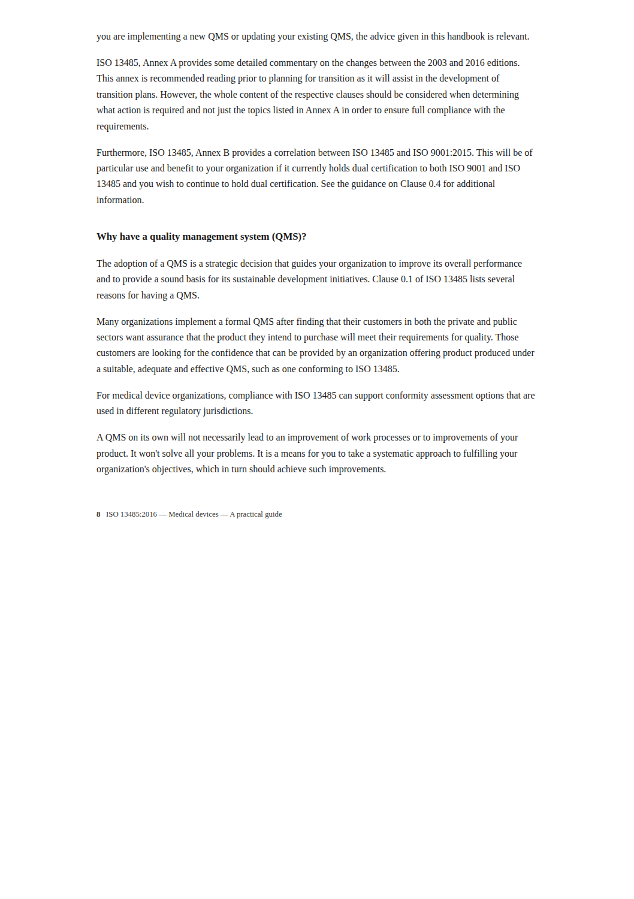you are implementing a new QMS or updating your existing QMS, the advice given in this handbook is relevant.
ISO 13485, Annex A provides some detailed commentary on the changes between the 2003 and 2016 editions. This annex is recommended reading prior to planning for transition as it will assist in the development of transition plans. However, the whole content of the respective clauses should be considered when determining what action is required and not just the topics listed in Annex A in order to ensure full compliance with the requirements.
Furthermore, ISO 13485, Annex B provides a correlation between ISO 13485 and ISO 9001:2015. This will be of particular use and benefit to your organization if it currently holds dual certification to both ISO 9001 and ISO 13485 and you wish to continue to hold dual certification. See the guidance on Clause 0.4 for additional information.
Why have a quality management system (QMS)?
The adoption of a QMS is a strategic decision that guides your organization to improve its overall performance and to provide a sound basis for its sustainable development initiatives. Clause 0.1 of ISO 13485 lists several reasons for having a QMS.
Many organizations implement a formal QMS after finding that their customers in both the private and public sectors want assurance that the product they intend to purchase will meet their requirements for quality. Those customers are looking for the confidence that can be provided by an organization offering product produced under a suitable, adequate and effective QMS, such as one conforming to ISO 13485.
For medical device organizations, compliance with ISO 13485 can support conformity assessment options that are used in different regulatory jurisdictions.
A QMS on its own will not necessarily lead to an improvement of work processes or to improvements of your product. It won't solve all your problems. It is a means for you to take a systematic approach to fulfilling your organization's objectives, which in turn should achieve such improvements.
8 ISO 13485:2016 — Medical devices — A practical guide